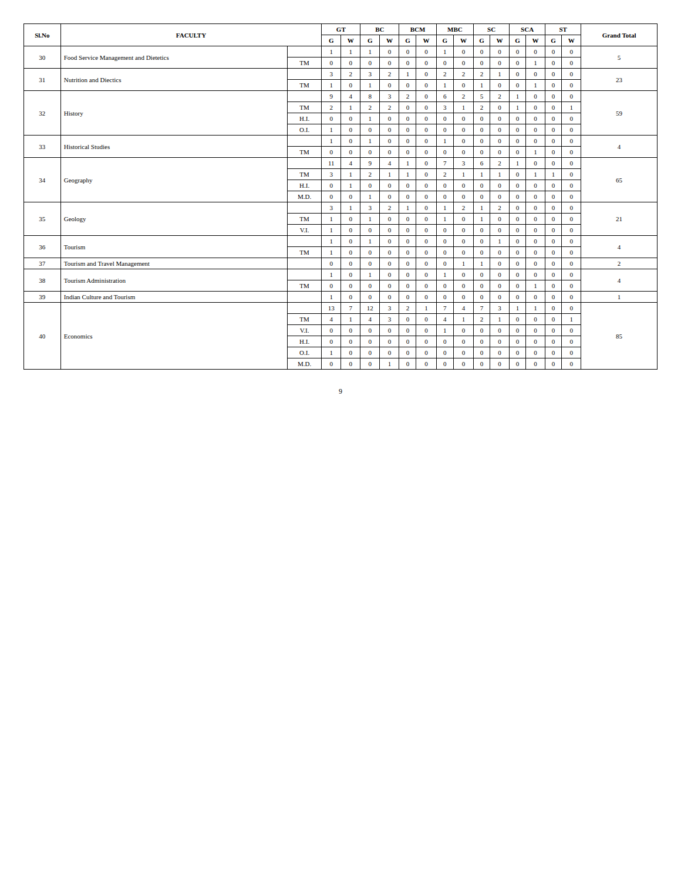| Sl.No | FACULTY | GT | BC | BCM | MBC | SC | SCA | ST | Grand Total |
| --- | --- | --- | --- | --- | --- | --- | --- | --- | --- |
| G | W | G | W | G | W | G | W | G | W | G | W | G | W |
| 30 | Food Service Management and Dietetics | | 1 | 1 | 1 | 0 | 0 | 0 | 1 | 0 | 0 | 0 | 0 | 0 | 0 | 0 | 5 |
| TM | 0 | 0 | 0 | 0 | 0 | 0 | 0 | 0 | 0 | 0 | 0 | 1 | 0 | 0 |
| 31 | Nutrition and Diectics | | 3 | 2 | 3 | 2 | 1 | 0 | 2 | 2 | 2 | 1 | 0 | 0 | 0 | 0 | 23 |
| TM | 1 | 0 | 1 | 0 | 0 | 0 | 1 | 0 | 1 | 0 | 0 | 1 | 0 | 0 |
| 32 | History | | 9 | 4 | 8 | 3 | 2 | 0 | 6 | 2 | 5 | 2 | 1 | 0 | 0 | 0 | 59 |
| TM | 2 | 1 | 2 | 2 | 0 | 0 | 3 | 1 | 2 | 0 | 1 | 0 | 0 | 1 |
| H.I. | 0 | 0 | 1 | 0 | 0 | 0 | 0 | 0 | 0 | 0 | 0 | 0 | 0 | 0 |
| O.I. | 1 | 0 | 0 | 0 | 0 | 0 | 0 | 0 | 0 | 0 | 0 | 0 | 0 | 0 |
| 33 | Historical Studies | | 1 | 0 | 1 | 0 | 0 | 0 | 1 | 0 | 0 | 0 | 0 | 0 | 0 | 0 | 4 |
| TM | 0 | 0 | 0 | 0 | 0 | 0 | 0 | 0 | 0 | 0 | 0 | 1 | 0 | 0 |
| 34 | Geography | | 11 | 4 | 9 | 4 | 1 | 0 | 7 | 3 | 6 | 2 | 1 | 0 | 0 | 0 | 65 |
| TM | 3 | 1 | 2 | 1 | 1 | 0 | 2 | 1 | 1 | 1 | 0 | 1 | 1 | 0 |
| H.I. | 0 | 1 | 0 | 0 | 0 | 0 | 0 | 0 | 0 | 0 | 0 | 0 | 0 | 0 |
| M.D. | 0 | 0 | 1 | 0 | 0 | 0 | 0 | 0 | 0 | 0 | 0 | 0 | 0 | 0 |
| 35 | Geology | | 3 | 1 | 3 | 2 | 1 | 0 | 1 | 2 | 1 | 2 | 0 | 0 | 0 | 0 | 21 |
| TM | 1 | 0 | 1 | 0 | 0 | 0 | 1 | 0 | 1 | 0 | 0 | 0 | 0 | 0 |
| V.I. | 1 | 0 | 0 | 0 | 0 | 0 | 0 | 0 | 0 | 0 | 0 | 0 | 0 | 0 |
| 36 | Tourism | | 1 | 0 | 1 | 0 | 0 | 0 | 0 | 0 | 0 | 1 | 0 | 0 | 0 | 0 | 4 |
| TM | 1 | 0 | 0 | 0 | 0 | 0 | 0 | 0 | 0 | 0 | 0 | 0 | 0 | 0 |
| 37 | Tourism and Travel Management | | 0 | 0 | 0 | 0 | 0 | 0 | 0 | 1 | 1 | 0 | 0 | 0 | 0 | 0 | 2 |
| 38 | Tourism Administration | | 1 | 0 | 1 | 0 | 0 | 0 | 1 | 0 | 0 | 0 | 0 | 0 | 0 | 0 | 4 |
| TM | 0 | 0 | 0 | 0 | 0 | 0 | 0 | 0 | 0 | 0 | 0 | 1 | 0 | 0 |
| 39 | Indian Culture and Tourism | | 1 | 0 | 0 | 0 | 0 | 0 | 0 | 0 | 0 | 0 | 0 | 0 | 0 | 0 | 1 |
| 40 | Economics | | 13 | 7 | 12 | 3 | 2 | 1 | 7 | 4 | 7 | 3 | 1 | 1 | 0 | 0 | 85 |
| TM | 4 | 1 | 4 | 3 | 0 | 0 | 4 | 1 | 2 | 1 | 0 | 0 | 0 | 1 |
| V.I. | 0 | 0 | 0 | 0 | 0 | 0 | 1 | 0 | 0 | 0 | 0 | 0 | 0 | 0 |
| H.I. | 0 | 0 | 0 | 0 | 0 | 0 | 0 | 0 | 0 | 0 | 0 | 0 | 0 | 0 |
| O.I. | 1 | 0 | 0 | 0 | 0 | 0 | 0 | 0 | 0 | 0 | 0 | 0 | 0 | 0 |
| M.D. | 0 | 0 | 0 | 1 | 0 | 0 | 0 | 0 | 0 | 0 | 0 | 0 | 0 | 0 |
9